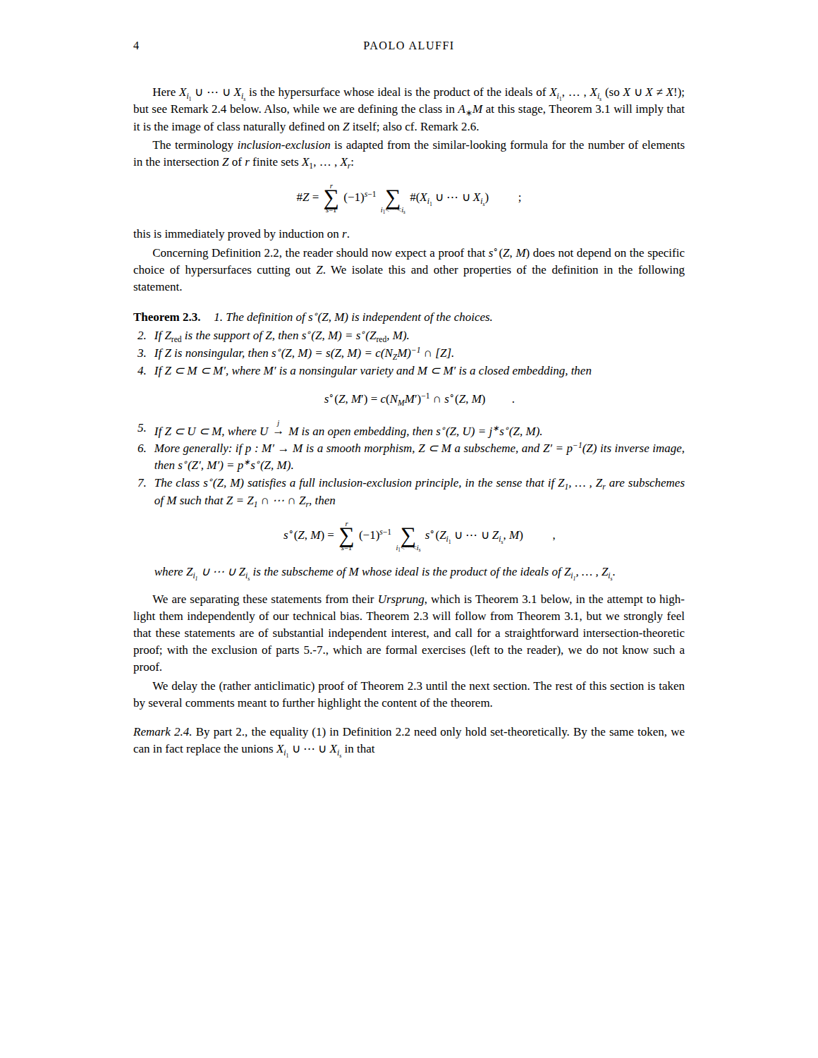4
Paolo Aluffi
Here Xi1 ∪ ⋯ ∪ Xis is the hypersurface whose ideal is the product of the ideals of Xi1, … , Xis (so X ∪ X ≠ X!); but see Remark 2.4 below. Also, while we are defining the class in A∗M at this stage, Theorem 3.1 will imply that it is the image of class naturally defined on Z itself; also cf. Remark 2.6.
The terminology inclusion-exclusion is adapted from the similar-looking formula for the number of elements in the intersection Z of r finite sets X1, … , Xr:
#Z = r ∑ s=1 (−1)s−1 ∑ i1<⋯<is #(Xi1 ∪ ⋯ ∪ Xis) ;
this is immediately proved by induction on r.
Concerning Definition 2.2, the reader should now expect a proof that s∘(Z, M) does not depend on the specific choice of hypersurfaces cutting out Z. We isolate this and other properties of the definition in the following statement.
Theorem 2.3. 1. The definition of s∘(Z, M) is independent of the choices.
If Zred is the support of Z, then s∘(Z, M) = s∘(Zred, M).
If Z is nonsingular, then s∘(Z, M) = s(Z, M) = c(NZM)−1 ∩ [Z].
If Z ⊂ M ⊂ M′, where M′ is a nonsingular variety and M ⊂ M′ is a closed embedding, then
s∘(Z, M′) = c(NMM′)−1 ∩ s∘(Z, M) .
If Z ⊂ U ⊂ M, where U j→ M is an open embedding, then s∘(Z, U) = j∗s∘(Z, M).
More generally: if p : M′ → M is a smooth morphism, Z ⊂ M a subscheme, and Z′ = p−1(Z) its inverse image, then s∘(Z′, M′) = p∗s∘(Z, M).
The class s∘(Z, M) satisfies a full inclusion-exclusion principle, in the sense that if Z1, … , Zr are subschemes of M such that Z = Z1 ∩ ⋯ ∩ Zr, then
s∘(Z, M) = r ∑ s=1 (−1)s−1 ∑ i1<⋯<is s∘(Zi1 ∪ ⋯ ∪ Zis, M) ,
where Zi1 ∪ ⋯ ∪ Zis is the subscheme of M whose ideal is the product of the ideals of Zi1, … , Zis.
We are separating these statements from their Ursprung, which is Theorem 3.1 below, in the attempt to highlight them independently of our technical bias. Theorem 2.3 will follow from Theorem 3.1, but we strongly feel that these statements are of substantial independent interest, and call for a straightforward intersection-theoretic proof; with the exclusion of parts 5.-7., which are formal exercises (left to the reader), we do not know such a proof.
We delay the (rather anticlimatic) proof of Theorem 2.3 until the next section. The rest of this section is taken by several comments meant to further highlight the content of the theorem.
Remark 2.4. By part 2., the equality (1) in Definition 2.2 need only hold set-theoretically. By the same token, we can in fact replace the unions Xi1 ∪ ⋯ ∪ Xis in that